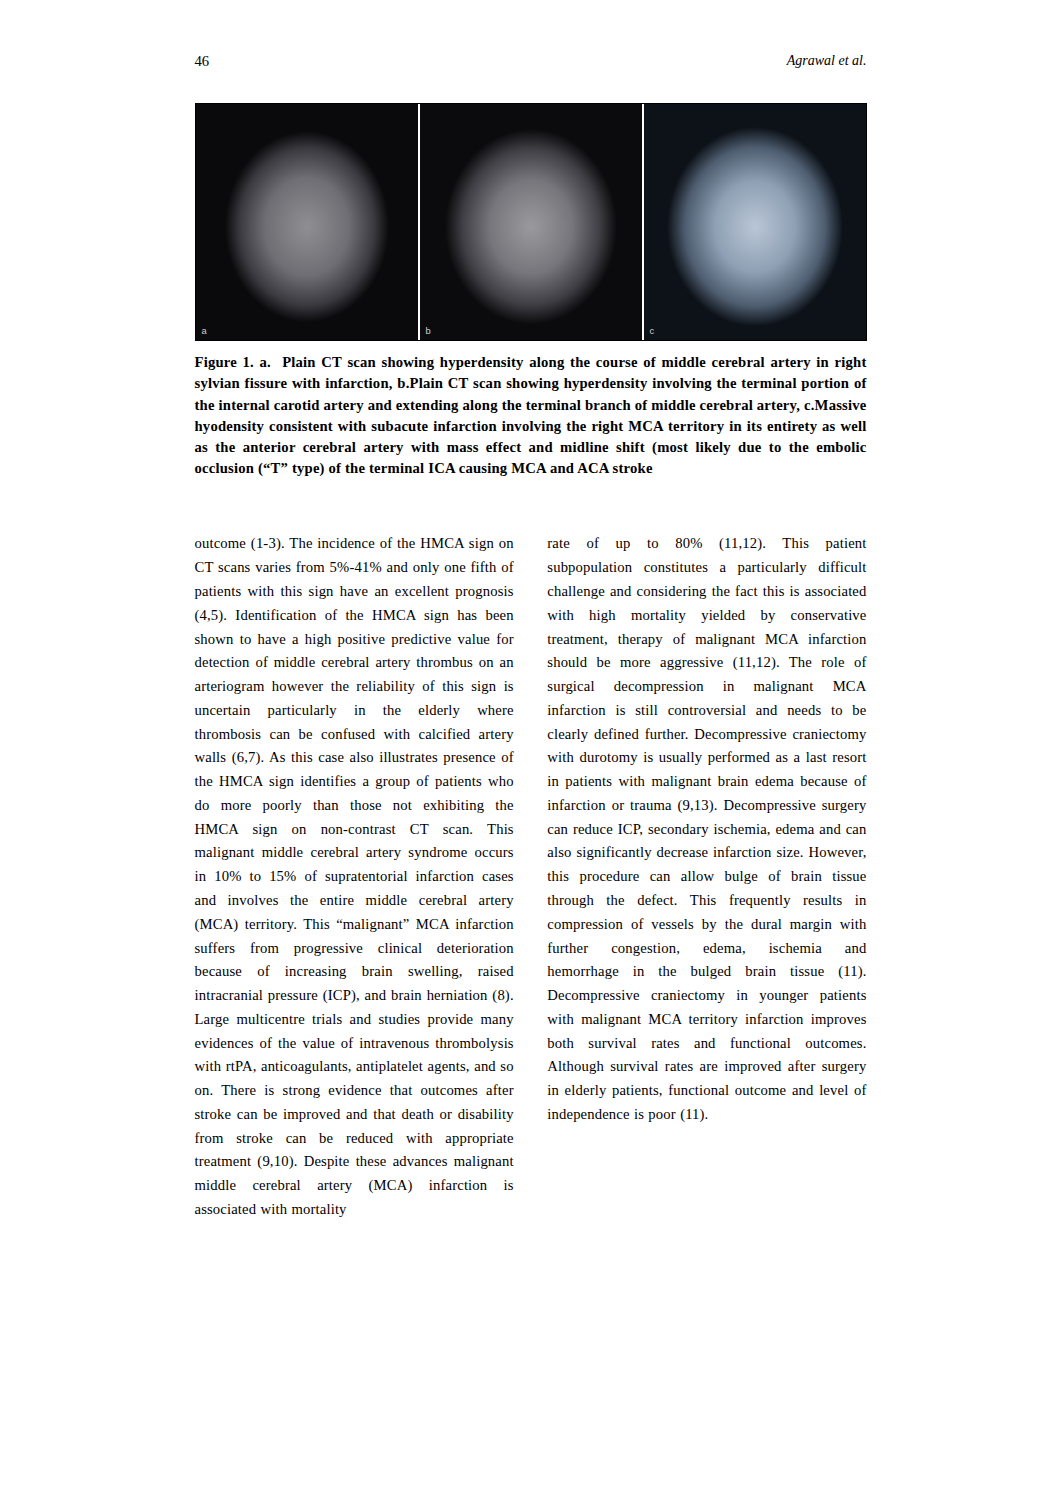46
Agrawal et al.
a
b
c
Figure 1. a. Plain CT scan showing hyperdensity along the course of middle cerebral artery in right sylvian fissure with infarction, b.Plain CT scan showing hyperdensity involving the terminal portion of the internal carotid artery and extending along the terminal branch of middle cerebral artery, c.Massive hyodensity consistent with subacute infarction involving the right MCA territory in its entirety as well as the anterior cerebral artery with mass effect and midline shift (most likely due to the embolic occlusion (“T” type) of the terminal ICA causing MCA and ACA stroke
outcome (1-3). The incidence of the HMCA sign on CT scans varies from 5%-41% and only one fifth of patients with this sign have an excellent prognosis (4,5). Identification of the HMCA sign has been shown to have a high positive predictive value for detection of middle cerebral artery thrombus on an arteriogram however the reliability of this sign is uncertain particularly in the elderly where thrombosis can be confused with calcified artery walls (6,7). As this case also illustrates presence of the HMCA sign identifies a group of patients who do more poorly than those not exhibiting the HMCA sign on non-contrast CT scan. This malignant middle cerebral artery syndrome occurs in 10% to 15% of supratentorial infarction cases and involves the entire middle cerebral artery (MCA) territory. This “malignant” MCA infarction suffers from progressive clinical deterioration because of increasing brain swelling, raised intracranial pressure (ICP), and brain herniation (8). Large multicentre trials and studies provide many evidences of the value of intravenous thrombolysis with rtPA, anticoagulants, antiplatelet agents, and so on. There is strong evidence that outcomes after stroke can be improved and that death or disability from stroke can be reduced with appropriate treatment (9,10). Despite these advances malignant middle cerebral artery (MCA) infarction is associated with mortality
rate of up to 80% (11,12). This patient subpopulation constitutes a particularly difficult challenge and considering the fact this is associated with high mortality yielded by conservative treatment, therapy of malignant MCA infarction should be more aggressive (11,12). The role of surgical decompression in malignant MCA infarction is still controversial and needs to be clearly defined further. Decompressive craniectomy with durotomy is usually performed as a last resort in patients with malignant brain edema because of infarction or trauma (9,13). Decompressive surgery can reduce ICP, secondary ischemia, edema and can also significantly decrease infarction size. However, this procedure can allow bulge of brain tissue through the defect. This frequently results in compression of vessels by the dural margin with further congestion, edema, ischemia and hemorrhage in the bulged brain tissue (11). Decompressive craniectomy in younger patients with malignant MCA territory infarction improves both survival rates and functional outcomes. Although survival rates are improved after surgery in elderly patients, functional outcome and level of independence is poor (11).